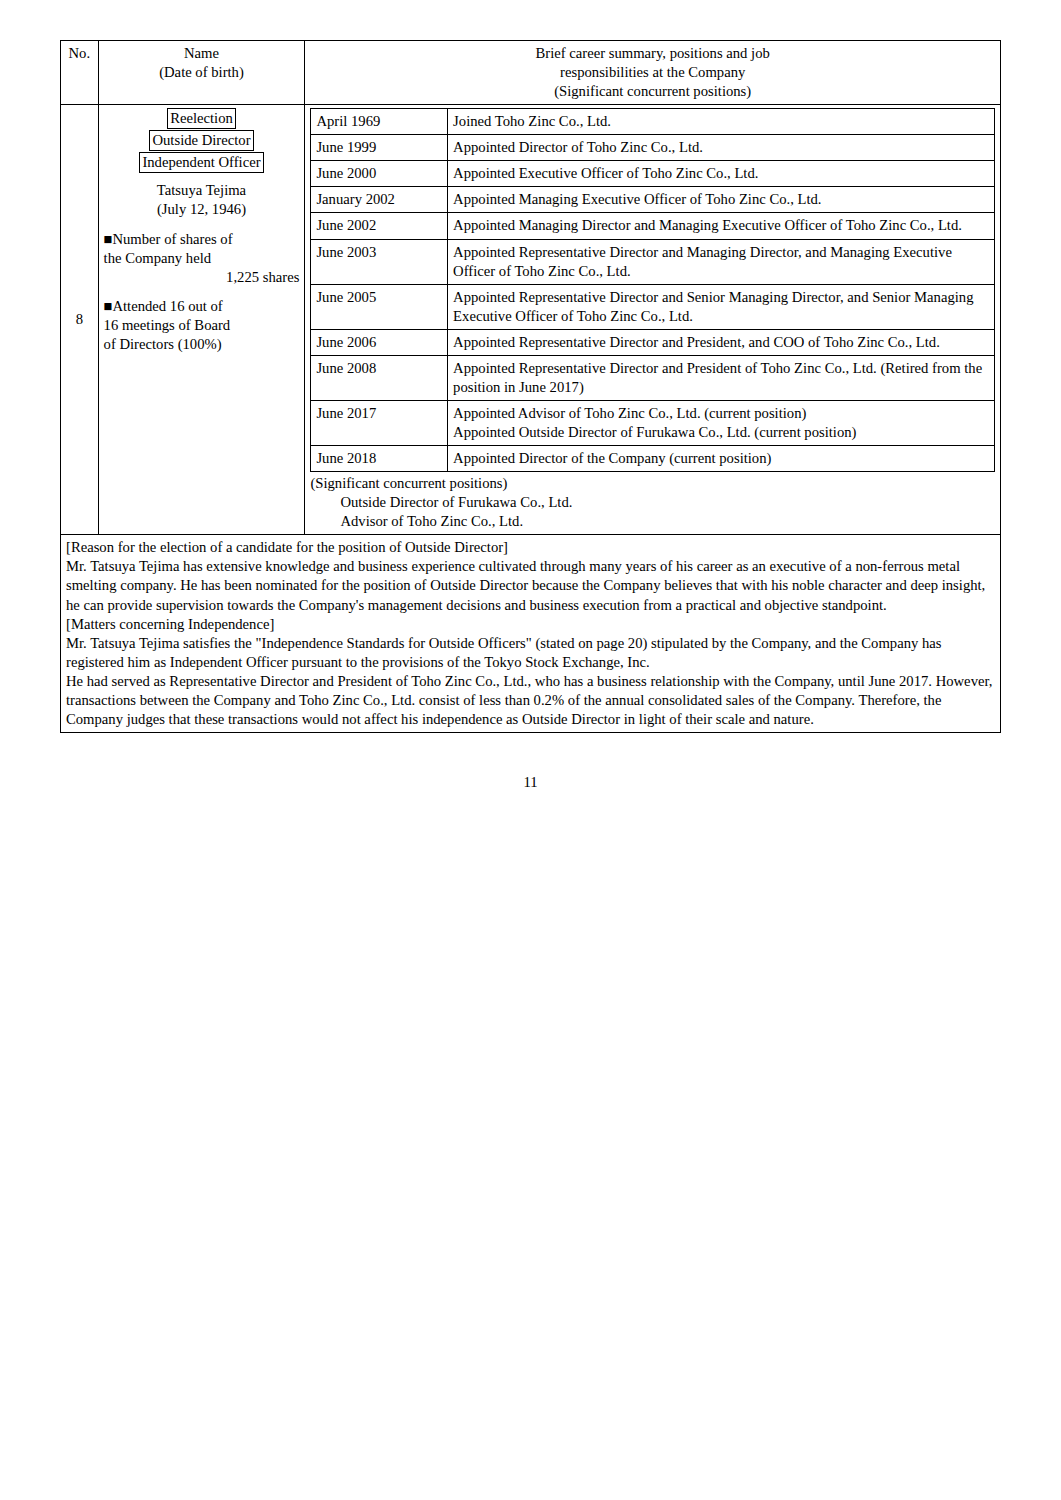| No. | Name (Date of birth) | Brief career summary, positions and job responsibilities at the Company (Significant concurrent positions) |
| --- | --- | --- |
| 8 | Reelection Outside Director Independent Officer Tatsuya Tejima (July 12, 1946) ■Number of shares of the Company held 1,225 shares ■Attended 16 out of 16 meetings of Board of Directors (100%) | / April 1969 / Joined Toho Zinc Co., Ltd. / / June 1999 / Appointed Director of Toho Zinc Co., Ltd. / / June 2000 / Appointed Executive Officer of Toho Zinc Co., Ltd. / / January 2002 / Appointed Managing Executive Officer of Toho Zinc Co., Ltd. / / June 2002 / Appointed Managing Director and Managing Executive Officer of Toho Zinc Co., Ltd. / / June 2003 / Appointed Representative Director and Managing Director, and Managing Executive Officer of Toho Zinc Co., Ltd. / / June 2005 / Appointed Representative Director and Senior Managing Director, and Senior Managing Executive Officer of Toho Zinc Co., Ltd. / / June 2006 / Appointed Representative Director and President, and COO of Toho Zinc Co., Ltd. / / June 2008 / Appointed Representative Director and President of Toho Zinc Co., Ltd. (Retired from the position in June 2017) / / June 2017 / Appointed Advisor of Toho Zinc Co., Ltd. (current position) Appointed Outside Director of Furukawa Co., Ltd. (current position) / / June 2018 / Appointed Director of the Company (current position) / (Significant concurrent positions) Outside Director of Furukawa Co., Ltd. Advisor of Toho Zinc Co., Ltd. |
| [Reason for the election of a candidate for the position of Outside Director] Mr. Tatsuya Tejima has extensive knowledge and business experience cultivated through many years of his career as an executive of a non-ferrous metal smelting company. He has been nominated for the position of Outside Director because the Company believes that with his noble character and deep insight, he can provide supervision towards the Company's management decisions and business execution from a practical and objective standpoint. [Matters concerning Independence] Mr. Tatsuya Tejima satisfies the "Independence Standards for Outside Officers" (stated on page 20) stipulated by the Company, and the Company has registered him as Independent Officer pursuant to the provisions of the Tokyo Stock Exchange, Inc. He had served as Representative Director and President of Toho Zinc Co., Ltd., who has a business relationship with the Company, until June 2017. However, transactions between the Company and Toho Zinc Co., Ltd. consist of less than 0.2% of the annual consolidated sales of the Company. Therefore, the Company judges that these transactions would not affect his independence as Outside Director in light of their scale and nature. |
11